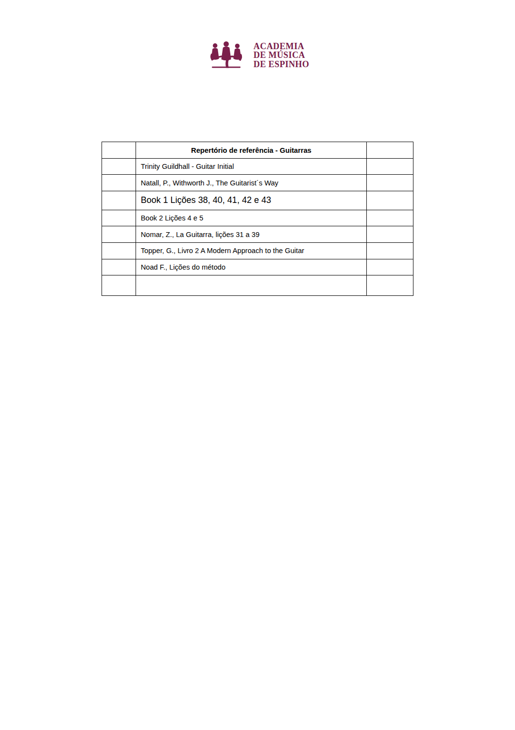Academia de Música de Espinho
| | Repertório de referência - Guitarras | |
| | Trinity Guildhall - Guitar Initial | |
| | Natall, P., Withworth J., The Guitarist´s Way | |
| | Book 1 Lições 38, 40, 41, 42 e 43 | |
| | Book 2 Lições 4 e 5 | |
| | Nomar, Z., La Guitarra, lições 31 a 39 | |
| | Topper, G., Livro 2 A Modern Approach to the Guitar | |
| | Noad F., Lições do método | |